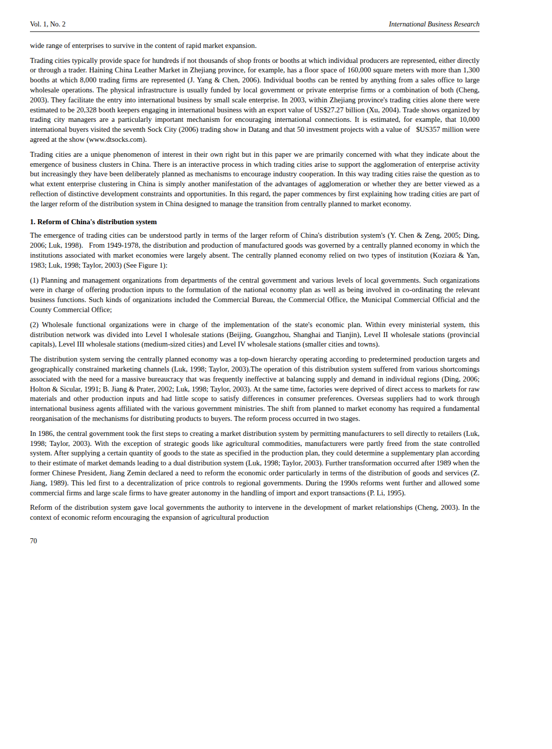Vol. 1, No. 2 International Business Research
wide range of enterprises to survive in the content of rapid market expansion.
Trading cities typically provide space for hundreds if not thousands of shop fronts or booths at which individual producers are represented, either directly or through a trader. Haining China Leather Market in Zhejiang province, for example, has a floor space of 160,000 square meters with more than 1,300 booths at which 8,000 trading firms are represented (J. Yang & Chen, 2006). Individual booths can be rented by anything from a sales office to large wholesale operations. The physical infrastructure is usually funded by local government or private enterprise firms or a combination of both (Cheng, 2003). They facilitate the entry into international business by small scale enterprise. In 2003, within Zhejiang province's trading cities alone there were estimated to be 20,328 booth keepers engaging in international business with an export value of US$27.27 billion (Xu, 2004). Trade shows organized by trading city managers are a particularly important mechanism for encouraging international connections. It is estimated, for example, that 10,000 international buyers visited the seventh Sock City (2006) trading show in Datang and that 50 investment projects with a value of $US357 million were agreed at the show (www.dtsocks.com).
Trading cities are a unique phenomenon of interest in their own right but in this paper we are primarily concerned with what they indicate about the emergence of business clusters in China. There is an interactive process in which trading cities arise to support the agglomeration of enterprise activity but increasingly they have been deliberately planned as mechanisms to encourage industry cooperation. In this way trading cities raise the question as to what extent enterprise clustering in China is simply another manifestation of the advantages of agglomeration or whether they are better viewed as a reflection of distinctive development constraints and opportunities. In this regard, the paper commences by first explaining how trading cities are part of the larger reform of the distribution system in China designed to manage the transition from centrally planned to market economy.
1. Reform of China's distribution system
The emergence of trading cities can be understood partly in terms of the larger reform of China's distribution system's (Y. Chen & Zeng, 2005; Ding, 2006; Luk, 1998). From 1949-1978, the distribution and production of manufactured goods was governed by a centrally planned economy in which the institutions associated with market economies were largely absent. The centrally planned economy relied on two types of institution (Koziara & Yan, 1983; Luk, 1998; Taylor, 2003) (See Figure 1):
(1) Planning and management organizations from departments of the central government and various levels of local governments. Such organizations were in charge of offering production inputs to the formulation of the national economy plan as well as being involved in co-ordinating the relevant business functions. Such kinds of organizations included the Commercial Bureau, the Commercial Office, the Municipal Commercial Official and the County Commercial Office;
(2) Wholesale functional organizations were in charge of the implementation of the state's economic plan. Within every ministerial system, this distribution network was divided into Level I wholesale stations (Beijing, Guangzhou, Shanghai and Tianjin), Level II wholesale stations (provincial capitals), Level III wholesale stations (medium-sized cities) and Level IV wholesale stations (smaller cities and towns).
The distribution system serving the centrally planned economy was a top-down hierarchy operating according to predetermined production targets and geographically constrained marketing channels (Luk, 1998; Taylor, 2003).The operation of this distribution system suffered from various shortcomings associated with the need for a massive bureaucracy that was frequently ineffective at balancing supply and demand in individual regions (Ding, 2006; Holton & Sicular, 1991; B. Jiang & Prater, 2002; Luk, 1998; Taylor, 2003). At the same time, factories were deprived of direct access to markets for raw materials and other production inputs and had little scope to satisfy differences in consumer preferences. Overseas suppliers had to work through international business agents affiliated with the various government ministries. The shift from planned to market economy has required a fundamental reorganisation of the mechanisms for distributing products to buyers. The reform process occurred in two stages.
In 1986, the central government took the first steps to creating a market distribution system by permitting manufacturers to sell directly to retailers (Luk, 1998; Taylor, 2003). With the exception of strategic goods like agricultural commodities, manufacturers were partly freed from the state controlled system. After supplying a certain quantity of goods to the state as specified in the production plan, they could determine a supplementary plan according to their estimate of market demands leading to a dual distribution system (Luk, 1998; Taylor, 2003). Further transformation occurred after 1989 when the former Chinese President, Jiang Zemin declared a need to reform the economic order particularly in terms of the distribution of goods and services (Z. Jiang, 1989). This led first to a decentralization of price controls to regional governments. During the 1990s reforms went further and allowed some commercial firms and large scale firms to have greater autonomy in the handling of import and export transactions (P. Li, 1995).
Reform of the distribution system gave local governments the authority to intervene in the development of market relationships (Cheng, 2003). In the context of economic reform encouraging the expansion of agricultural production
70